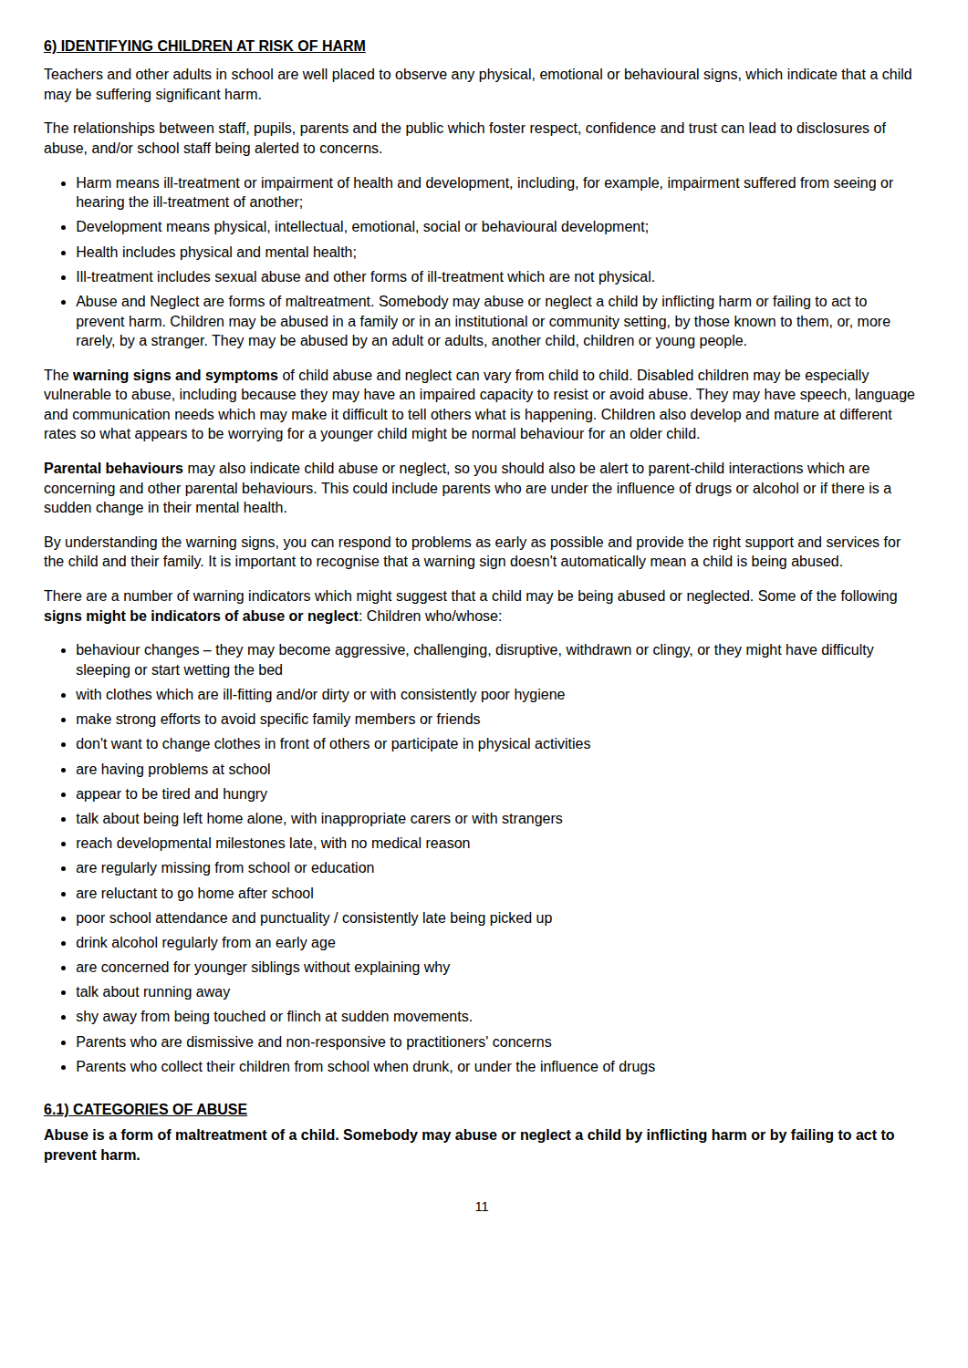6) IDENTIFYING CHILDREN AT RISK OF HARM
Teachers and other adults in school are well placed to observe any physical, emotional or behavioural signs, which indicate that a child may be suffering significant harm.
The relationships between staff, pupils, parents and the public which foster respect, confidence and trust can lead to disclosures of abuse, and/or school staff being alerted to concerns.
Harm means ill-treatment or impairment of health and development, including, for example, impairment suffered from seeing or hearing the ill-treatment of another;
Development means physical, intellectual, emotional, social or behavioural development;
Health includes physical and mental health;
Ill-treatment includes sexual abuse and other forms of ill-treatment which are not physical.
Abuse and Neglect are forms of maltreatment. Somebody may abuse or neglect a child by inflicting harm or failing to act to prevent harm. Children may be abused in a family or in an institutional or community setting, by those known to them, or, more rarely, by a stranger. They may be abused by an adult or adults, another child, children or young people.
The warning signs and symptoms of child abuse and neglect can vary from child to child. Disabled children may be especially vulnerable to abuse, including because they may have an impaired capacity to resist or avoid abuse. They may have speech, language and communication needs which may make it difficult to tell others what is happening. Children also develop and mature at different rates so what appears to be worrying for a younger child might be normal behaviour for an older child.
Parental behaviours may also indicate child abuse or neglect, so you should also be alert to parent-child interactions which are concerning and other parental behaviours. This could include parents who are under the influence of drugs or alcohol or if there is a sudden change in their mental health.
By understanding the warning signs, you can respond to problems as early as possible and provide the right support and services for the child and their family. It is important to recognise that a warning sign doesn't automatically mean a child is being abused.
There are a number of warning indicators which might suggest that a child may be being abused or neglected. Some of the following signs might be indicators of abuse or neglect: Children who/whose:
behaviour changes – they may become aggressive, challenging, disruptive, withdrawn or clingy, or they might have difficulty sleeping or start wetting the bed
with clothes which are ill-fitting and/or dirty or with consistently poor hygiene
make strong efforts to avoid specific family members or friends
don't want to change clothes in front of others or participate in physical activities
are having problems at school
appear to be tired and hungry
talk about being left home alone, with inappropriate carers or with strangers
reach developmental milestones late, with no medical reason
are regularly missing from school or education
are reluctant to go home after school
poor school attendance and punctuality / consistently late being picked up
drink alcohol regularly from an early age
are concerned for younger siblings without explaining why
talk about running away
shy away from being touched or flinch at sudden movements.
Parents who are dismissive and non-responsive to practitioners' concerns
Parents who collect their children from school when drunk, or under the influence of drugs
6.1) CATEGORIES OF ABUSE
Abuse is a form of maltreatment of a child. Somebody may abuse or neglect a child by inflicting harm or by failing to act to prevent harm.
11